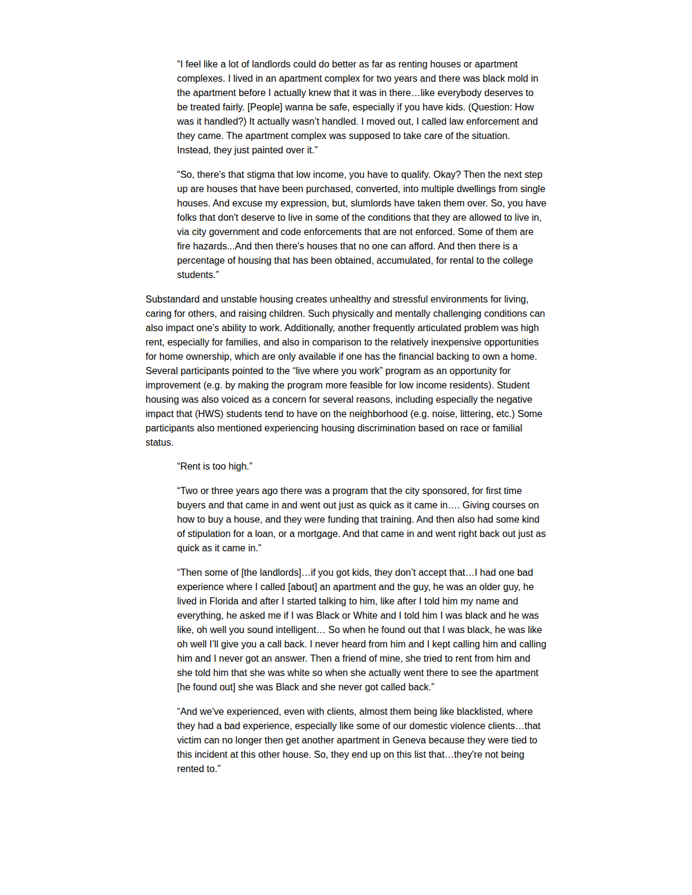“I feel like a lot of landlords could do better as far as renting houses or apartment complexes. I lived in an apartment complex for two years and there was black mold in the apartment before I actually knew that it was in there…like everybody deserves to be treated fairly. [People] wanna be safe, especially if you have kids. (Question: How was it handled?) It actually wasn’t handled. I moved out, I called law enforcement and they came. The apartment complex was supposed to take care of the situation. Instead, they just painted over it.”
“So, there's that stigma that low income, you have to qualify. Okay? Then the next step up are houses that have been purchased, converted, into multiple dwellings from single houses. And excuse my expression, but, slumlords have taken them over. So, you have folks that don't deserve to live in some of the conditions that they are allowed to live in, via city government and code enforcements that are not enforced. Some of them are fire hazards...And then there's houses that no one can afford. And then there is a percentage of housing that has been obtained, accumulated, for rental to the college students.”
Substandard and unstable housing creates unhealthy and stressful environments for living, caring for others, and raising children. Such physically and mentally challenging conditions can also impact one’s ability to work. Additionally, another frequently articulated problem was high rent, especially for families, and also in comparison to the relatively inexpensive opportunities for home ownership, which are only available if one has the financial backing to own a home. Several participants pointed to the “live where you work” program as an opportunity for improvement (e.g. by making the program more feasible for low income residents). Student housing was also voiced as a concern for several reasons, including especially the negative impact that (HWS) students tend to have on the neighborhood (e.g. noise, littering, etc.) Some participants also mentioned experiencing housing discrimination based on race or familial status.
“Rent is too high.”
“Two or three years ago there was a program that the city sponsored, for first time buyers and that came in and went out just as quick as it came in…. Giving courses on how to buy a house, and they were funding that training. And then also had some kind of stipulation for a loan, or a mortgage. And that came in and went right back out just as quick as it came in.”
“Then some of [the landlords]…if you got kids, they don’t accept that…I had one bad experience where I called [about] an apartment and the guy, he was an older guy, he lived in Florida and after I started talking to him, like after I told him my name and everything, he asked me if I was Black or White and I told him I was black and he was like, oh well you sound intelligent… So when he found out that I was black, he was like oh well I’ll give you a call back. I never heard from him and I kept calling him and calling him and I never got an answer. Then a friend of mine, she tried to rent from him and she told him that she was white so when she actually went there to see the apartment [he found out] she was Black and she never got called back.”
“And we've experienced, even with clients, almost them being like blacklisted, where they had a bad experience, especially like some of our domestic violence clients…that victim can no longer then get another apartment in Geneva because they were tied to this incident at this other house. So, they end up on this list that…they're not being rented to.”